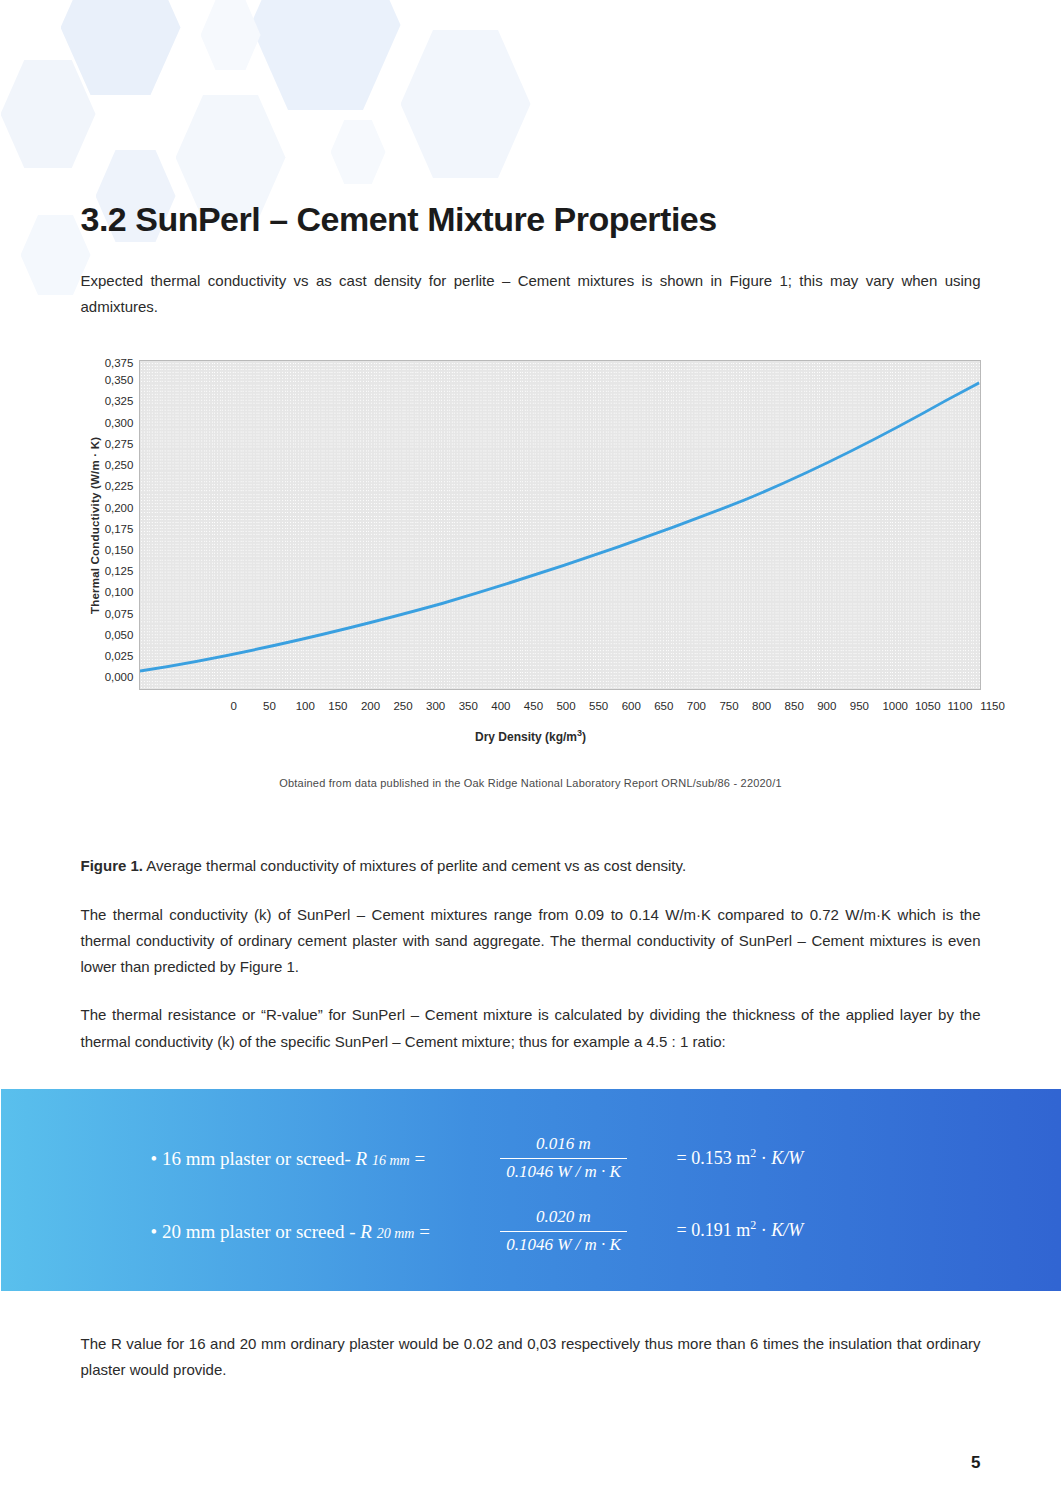3.2 SunPerl – Cement Mixture Properties
Expected thermal conductivity vs as cast density for perlite – Cement mixtures is shown in Figure 1; this may vary when using admixtures.
Thermal Conductivity (W/m · K)
0,375 0,350 0,325 0,300 0,275 0,250 0,225 0,200 0,175 0,150 0,125 0,100 0,075 0,050 0,025 0,000
0501001502002503003504004505005506006507007508008509009501000105011001150
Dry Density (kg/m3)
Obtained from data published in the Oak Ridge National Laboratory Report ORNL/sub/86 - 22020/1
Figure 1. Average thermal conductivity of mixtures of perlite and cement vs as cost density.
The thermal conductivity (k) of SunPerl – Cement mixtures range from 0.09 to 0.14 W/m·K compared to 0.72 W/m·K which is the thermal conductivity of ordinary cement plaster with sand aggregate. The thermal conductivity of SunPerl – Cement mixtures is even lower than predicted by Figure 1.
The thermal resistance or “R-value” for SunPerl – Cement mixture is calculated by dividing the thickness of the applied layer by the thermal conductivity (k) of the specific SunPerl – Cement mixture; thus for example a 4.5 : 1 ratio:
• 16 mm plaster or screed- R 16 mm =
0.016 m 0.1046 W / m · K
= 0.153 m2 · K/W
• 20 mm plaster or screed - R 20 mm =
0.020 m 0.1046 W / m · K
= 0.191 m2 · K/W
The R value for 16 and 20 mm ordinary plaster would be 0.02 and 0,03 respectively thus more than 6 times the insulation that ordinary plaster would provide.
5